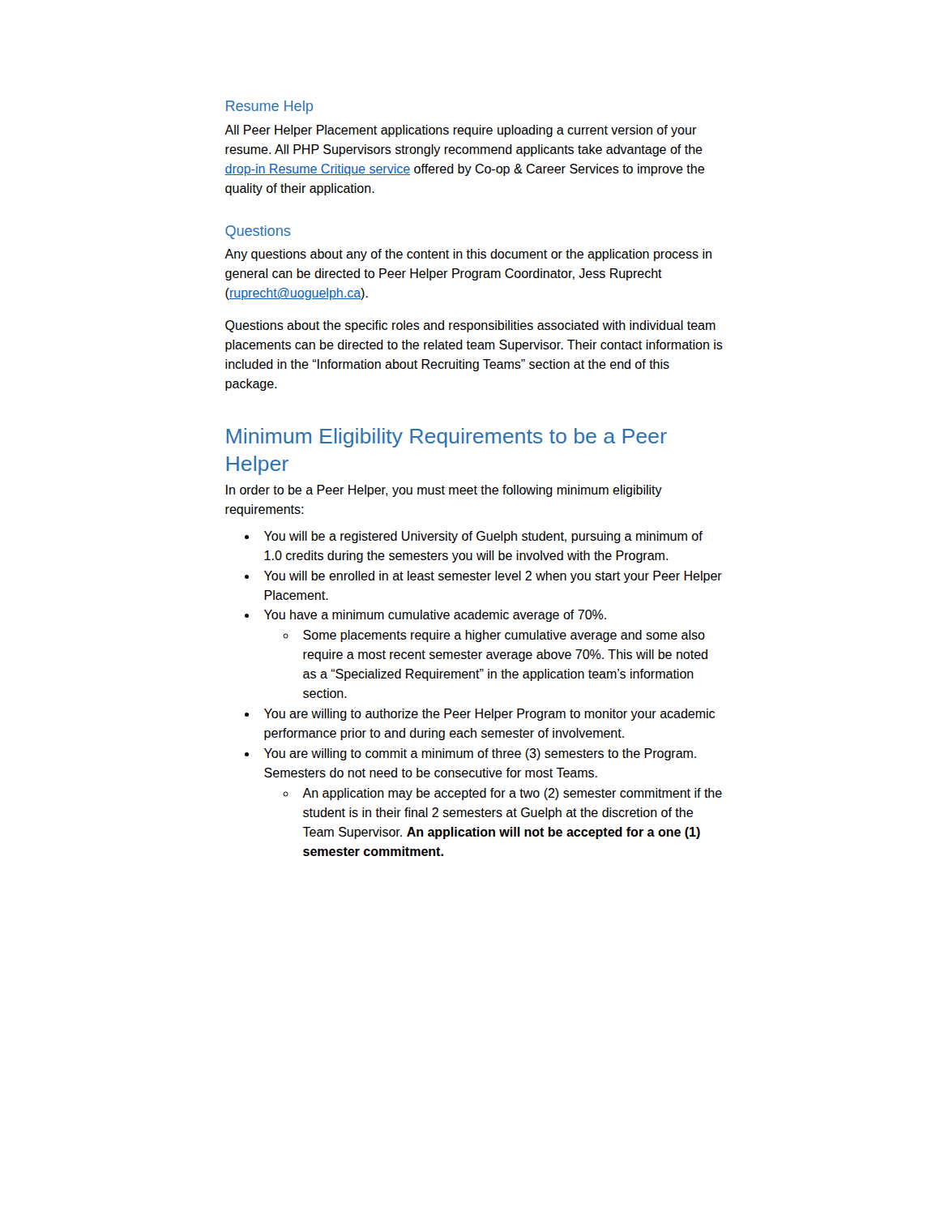Resume Help
All Peer Helper Placement applications require uploading a current version of your resume. All PHP Supervisors strongly recommend applicants take advantage of the drop-in Resume Critique service offered by Co-op & Career Services to improve the quality of their application.
Questions
Any questions about any of the content in this document or the application process in general can be directed to Peer Helper Program Coordinator, Jess Ruprecht (ruprecht@uoguelph.ca).
Questions about the specific roles and responsibilities associated with individual team placements can be directed to the related team Supervisor. Their contact information is included in the “Information about Recruiting Teams” section at the end of this package.
Minimum Eligibility Requirements to be a Peer Helper
In order to be a Peer Helper, you must meet the following minimum eligibility requirements:
You will be a registered University of Guelph student, pursuing a minimum of 1.0 credits during the semesters you will be involved with the Program.
You will be enrolled in at least semester level 2 when you start your Peer Helper Placement.
You have a minimum cumulative academic average of 70%.
Some placements require a higher cumulative average and some also require a most recent semester average above 70%. This will be noted as a “Specialized Requirement” in the application team’s information section.
You are willing to authorize the Peer Helper Program to monitor your academic performance prior to and during each semester of involvement.
You are willing to commit a minimum of three (3) semesters to the Program. Semesters do not need to be consecutive for most Teams.
An application may be accepted for a two (2) semester commitment if the student is in their final 2 semesters at Guelph at the discretion of the Team Supervisor. An application will not be accepted for a one (1) semester commitment.